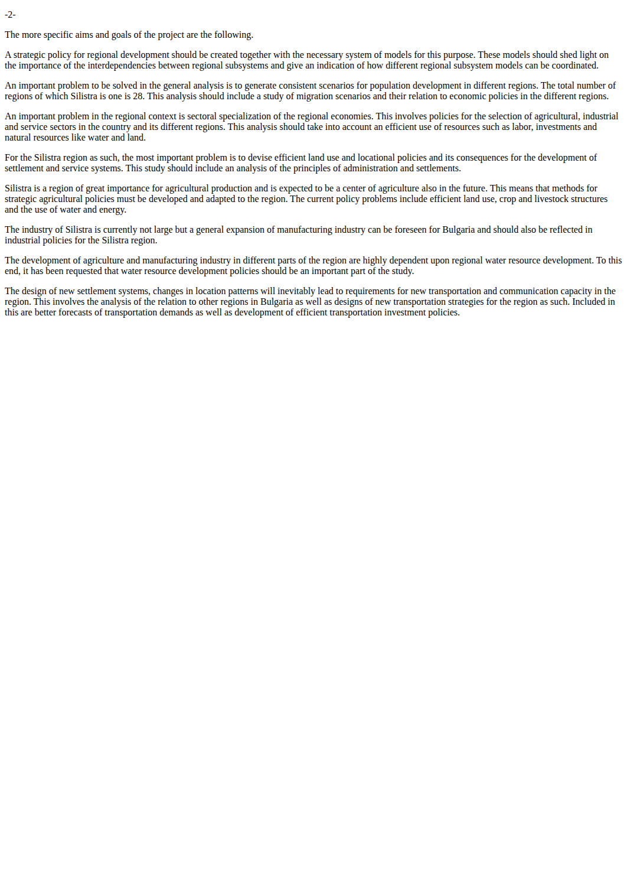-2-
The more specific aims and goals of the project are the following.
A strategic policy for regional development should be created together with the necessary system of models for this purpose. These models should shed light on the importance of the interdependencies between regional subsystems and give an indication of how different regional subsystem models can be coordinated.
An important problem to be solved in the general analysis is to generate consistent scenarios for population development in different regions. The total number of regions of which Silistra is one is 28. This analysis should include a study of migration scenarios and their relation to economic policies in the different regions.
An important problem in the regional context is sectoral specialization of the regional economies. This involves policies for the selection of agricultural, industrial and service sectors in the country and its different regions. This analysis should take into account an efficient use of resources such as labor, investments and natural resources like water and land.
For the Silistra region as such, the most important problem is to devise efficient land use and locational policies and its consequences for the development of settlement and service systems. This study should include an analysis of the principles of administration and settlements.
Silistra is a region of great importance for agricultural production and is expected to be a center of agriculture also in the future. This means that methods for strategic agricultural policies must be developed and adapted to the region. The current policy problems include efficient land use, crop and livestock structures and the use of water and energy.
The industry of Silistra is currently not large but a general expansion of manufacturing industry can be foreseen for Bulgaria and should also be reflected in industrial policies for the Silistra region.
The development of agriculture and manufacturing industry in different parts of the region are highly dependent upon regional water resource development. To this end, it has been requested that water resource development policies should be an important part of the study.
The design of new settlement systems, changes in location patterns will inevitably lead to requirements for new transportation and communication capacity in the region. This involves the analysis of the relation to other regions in Bulgaria as well as designs of new transportation strategies for the region as such. Included in this are better forecasts of transportation demands as well as development of efficient transportation investment policies.